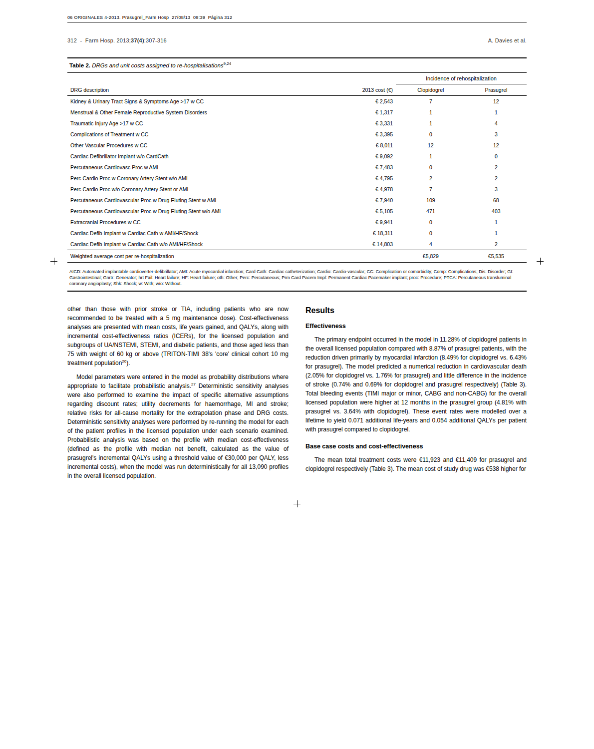06 ORIGINALES 4-2013. Prasugrel_Farm Hosp 27/08/13 09:39 Página 312
312 - Farm Hosp. 2013;37(4):307-316
A. Davies et al.
Table 2. DRGs and unit costs assigned to re-hospitalisations9,24
| | | Incidence of rehospitalization |
| --- | --- | --- |
| DRG description | 2013 cost (€) | Clopidogrel | Prasugrel |
| Kidney & Urinary Tract Signs & Symptoms Age >17 w CC | € 2,543 | 7 | 12 |
| Menstrual & Other Female Reproductive System Disorders | € 1,317 | 1 | 1 |
| Traumatic Injury Age >17 w CC | € 3,331 | 1 | 4 |
| Complications of Treatment w CC | € 3,395 | 0 | 3 |
| Other Vascular Procedures w CC | € 8,011 | 12 | 12 |
| Cardiac Defibrillator Implant w/o CardCath | € 9,092 | 1 | 0 |
| Percutaneous Cardiovasc Proc w AMI | € 7,483 | 0 | 2 |
| Perc Cardio Proc w Coronary Artery Stent w/o AMI | € 4,795 | 2 | 2 |
| Perc Cardio Proc w/o Coronary Artery Stent or AMI | € 4,978 | 7 | 3 |
| Percutaneous Cardiovascular Proc w Drug Eluting Stent w AMI | € 7,940 | 109 | 68 |
| Percutaneous Cardiovascular Proc w Drug Eluting Stent w/o AMI | € 5,105 | 471 | 403 |
| Extracranial Procedures w CC | € 9,941 | 0 | 1 |
| Cardiac Defib Implant w Cardiac Cath w AMI/HF/Shock | € 18,311 | 0 | 1 |
| Cardiac Defib Implant w Cardiac Cath w/o AMI/HF/Shock | € 14,803 | 4 | 2 |
| Weighted average cost per re-hospitalization | | €5,829 | €5,535 |
AICD: Automated implantable cardioverter-defibrillator; AMI: Acute myocardial infarction; Card Cath: Cardiac catheterization; Cardio: Cardio-vascular; CC: Complication or comorbidity; Comp: Complications; Dis: Disorder; GI: Gastrointestinal; Gnrtr: Generator; hrt Fail: Heart failure; HF: Heart failure; oth: Other; Perc: Percutaneous; Prm Card Pacem Impl: Permanent Cardiac Pacemaker implant; proc: Procedure; PTCA: Percutaneous transluminal coronary angioplasty; Shk: Shock; w: With; w/o: Without.
other than those with prior stroke or TIA, including patients who are now recommended to be treated with a 5 mg maintenance dose). Cost-effectiveness analyses are presented with mean costs, life years gained, and QALYs, along with incremental cost-effectiveness ratios (ICERs), for the licensed population and subgroups of UA/NSTEMI, STEMI, and diabetic patients, and those aged less than 75 with weight of 60 kg or above (TRITON-TIMI 38's 'core' clinical cohort 10 mg treatment population26).
Model parameters were entered in the model as probability distributions where appropriate to facilitate probabilistic analysis.27 Deterministic sensitivity analyses were also performed to examine the impact of specific alternative assumptions regarding discount rates; utility decrements for haemorrhage, MI and stroke; relative risks for all-cause mortality for the extrapolation phase and DRG costs. Deterministic sensitivity analyses were performed by re-running the model for each of the patient profiles in the licensed population under each scenario examined. Probabilistic analysis was based on the profile with median cost-effectiveness (defined as the profile with median net benefit, calculated as the value of prasugrel's incremental QALYs using a threshold value of €30,000 per QALY, less incremental costs), when the model was run deterministically for all 13,090 profiles in the overall licensed population.
Results
Effectiveness
The primary endpoint occurred in the model in 11.28% of clopidogrel patients in the overall licensed population compared with 8.87% of prasugrel patients, with the reduction driven primarily by myocardial infarction (8.49% for clopidogrel vs. 6.43% for prasugrel). The model predicted a numerical reduction in cardiovascular death (2.05% for clopidogrel vs. 1.76% for prasugrel) and little difference in the incidence of stroke (0.74% and 0.69% for clopidogrel and prasugrel respectively) (Table 3). Total bleeding events (TIMI major or minor, CABG and non-CABG) for the overall licensed population were higher at 12 months in the prasugrel group (4.81% with prasugrel vs. 3.64% with clopidogrel). These event rates were modelled over a lifetime to yield 0.071 additional life-years and 0.054 additional QALYs per patient with prasugrel compared to clopidogrel.
Base case costs and cost-effectiveness
The mean total treatment costs were €11,923 and €11,409 for prasugrel and clopidogrel respectively (Table 3). The mean cost of study drug was €538 higher for